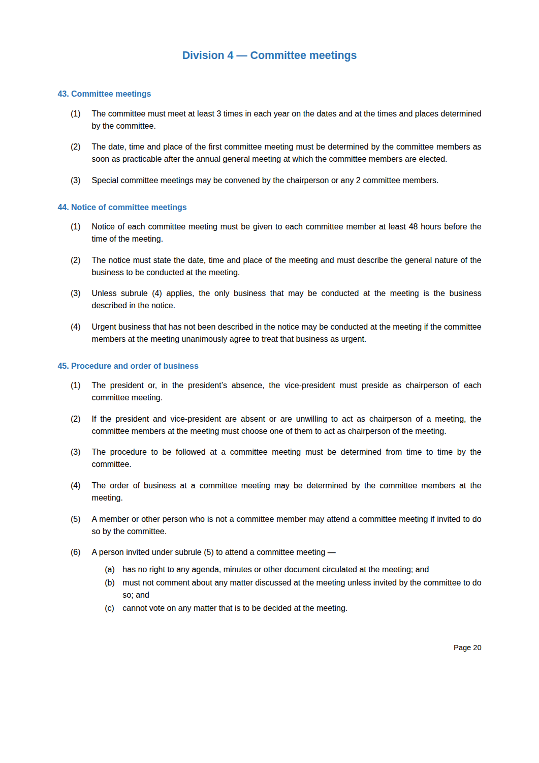Division 4 — Committee meetings
43. Committee meetings
(1) The committee must meet at least 3 times in each year on the dates and at the times and places determined by the committee.
(2) The date, time and place of the first committee meeting must be determined by the committee members as soon as practicable after the annual general meeting at which the committee members are elected.
(3) Special committee meetings may be convened by the chairperson or any 2 committee members.
44. Notice of committee meetings
(1) Notice of each committee meeting must be given to each committee member at least 48 hours before the time of the meeting.
(2) The notice must state the date, time and place of the meeting and must describe the general nature of the business to be conducted at the meeting.
(3) Unless subrule (4) applies, the only business that may be conducted at the meeting is the business described in the notice.
(4) Urgent business that has not been described in the notice may be conducted at the meeting if the committee members at the meeting unanimously agree to treat that business as urgent.
45. Procedure and order of business
(1) The president or, in the president’s absence, the vice-president must preside as chairperson of each committee meeting.
(2) If the president and vice-president are absent or are unwilling to act as chairperson of a meeting, the committee members at the meeting must choose one of them to act as chairperson of the meeting.
(3) The procedure to be followed at a committee meeting must be determined from time to time by the committee.
(4) The order of business at a committee meeting may be determined by the committee members at the meeting.
(5) A member or other person who is not a committee member may attend a committee meeting if invited to do so by the committee.
(6) A person invited under subrule (5) to attend a committee meeting —
(a) has no right to any agenda, minutes or other document circulated at the meeting; and
(b) must not comment about any matter discussed at the meeting unless invited by the committee to do so; and
(c) cannot vote on any matter that is to be decided at the meeting.
Page 20